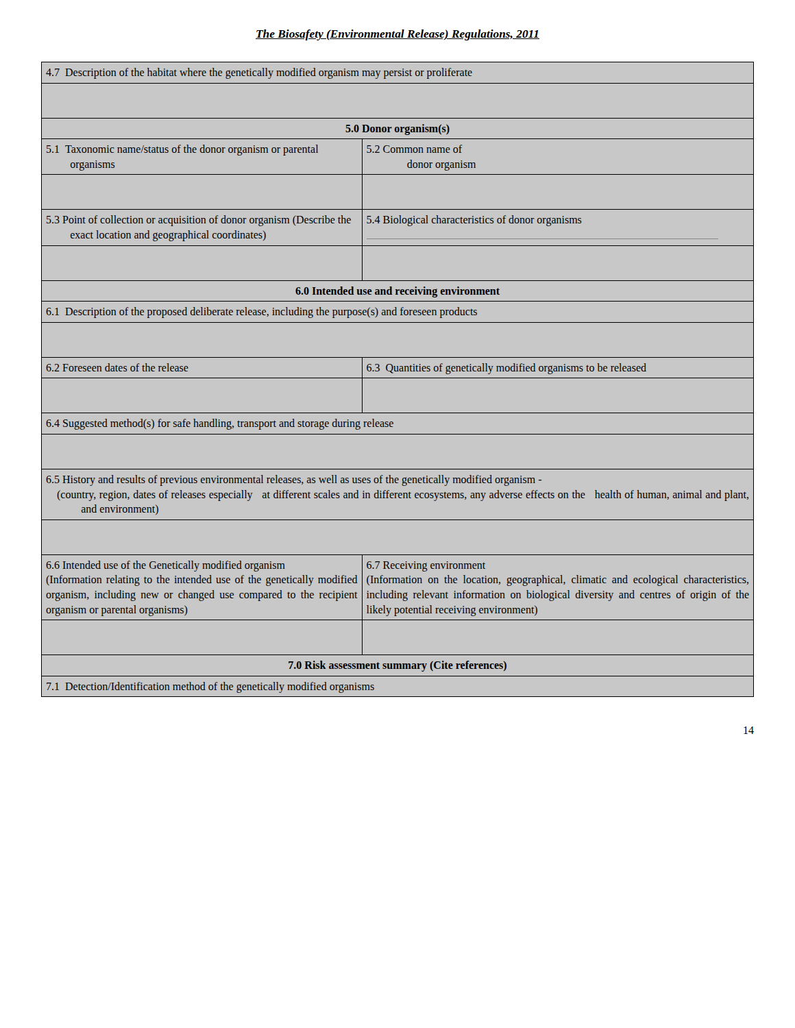The Biosafety (Environmental Release) Regulations, 2011
| 4.7 Description of the habitat where the genetically modified organism may persist or proliferate |
| 5.0 Donor organism(s) |
| 5.1 Taxonomic name/status of the donor organism or parental organisms | 5.2 Common name of donor organism |
| 5.3 Point of collection or acquisition of donor organism (Describe the exact location and geographical coordinates) | 5.4 Biological characteristics of donor organisms |
| 6.0 Intended use and receiving environment |
| 6.1 Description of the proposed deliberate release, including the purpose(s) and foreseen products |
| 6.2 Foreseen dates of the release | 6.3 Quantities of genetically modified organisms to be released |
| 6.4 Suggested method(s) for safe handling, transport and storage during release |
| 6.5 History and results of previous environmental releases, as well as uses of the genetically modified organism - (country, region, dates of releases especially at different scales and in different ecosystems, any adverse effects on the health of human, animal and plant, and environment) |
| 6.6 Intended use of the Genetically modified organism (Information relating to the intended use of the genetically modified organism, including new or changed use compared to the recipient organism or parental organisms) | 6.7 Receiving environment (Information on the location, geographical, climatic and ecological characteristics, including relevant information on biological diversity and centres of origin of the likely potential receiving environment) |
| 7.0 Risk assessment summary (Cite references) |
| 7.1 Detection/Identification method of the genetically modified organisms |
14